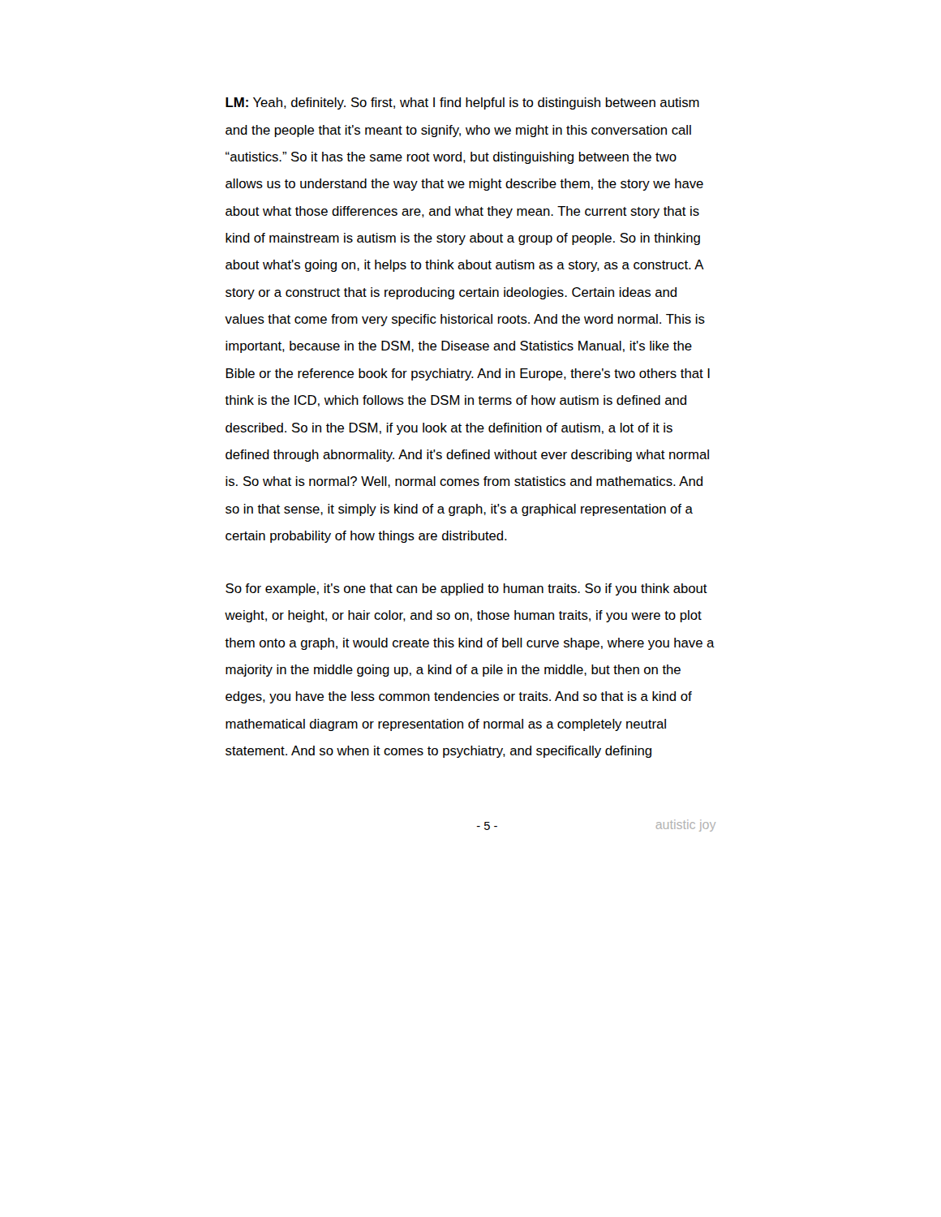LM: Yeah, definitely. So first, what I find helpful is to distinguish between autism and the people that it's meant to signify, who we might in this conversation call “autistics.” So it has the same root word, but distinguishing between the two allows us to understand the way that we might describe them, the story we have about what those differences are, and what they mean. The current story that is kind of mainstream is autism is the story about a group of people. So in thinking about what's going on, it helps to think about autism as a story, as a construct. A story or a construct that is reproducing certain ideologies. Certain ideas and values that come from very specific historical roots. And the word normal. This is important, because in the DSM, the Disease and Statistics Manual, it's like the Bible or the reference book for psychiatry. And in Europe, there's two others that I think is the ICD, which follows the DSM in terms of how autism is defined and described. So in the DSM, if you look at the definition of autism, a lot of it is defined through abnormality. And it's defined without ever describing what normal is. So what is normal? Well, normal comes from statistics and mathematics. And so in that sense, it simply is kind of a graph, it's a graphical representation of a certain probability of how things are distributed.
So for example, it's one that can be applied to human traits. So if you think about weight, or height, or hair color, and so on, those human traits, if you were to plot them onto a graph, it would create this kind of bell curve shape, where you have a majority in the middle going up, a kind of a pile in the middle, but then on the edges, you have the less common tendencies or traits. And so that is a kind of mathematical diagram or representation of normal as a completely neutral statement. And so when it comes to psychiatry, and specifically defining
- 5 -
autistic joy